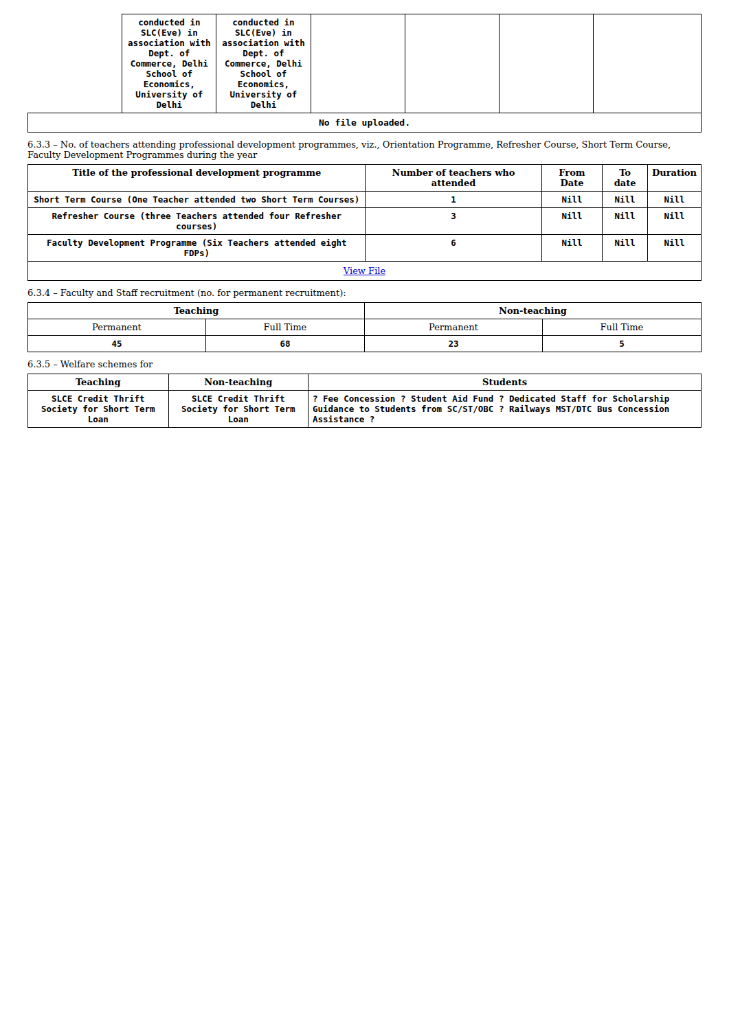| | conducted in SLC(Eve) in association with Dept. of Commerce, Delhi School of Economics, University of Delhi | conducted in SLC(Eve) in association with Dept. of Commerce, Delhi School of Economics, University of Delhi | | | | |
| No file uploaded. |
6.3.3 – No. of teachers attending professional development programmes, viz., Orientation Programme, Refresher Course, Short Term Course, Faculty Development Programmes during the year
| Title of the professional development programme | Number of teachers who attended | From Date | To date | Duration |
| --- | --- | --- | --- | --- |
| Short Term Course (One Teacher attended two Short Term Courses) | 1 | Nill | Nill | Nill |
| Refresher Course (three Teachers attended four Refresher courses) | 3 | Nill | Nill | Nill |
| Faculty Development Programme (Six Teachers attended eight FDPs) | 6 | Nill | Nill | Nill |
| View File |
6.3.4 – Faculty and Staff recruitment (no. for permanent recruitment):
| Teaching | Non-teaching |
| --- | --- |
| Permanent | Full Time | Permanent | Full Time |
| 45 | 68 | 23 | 5 |
6.3.5 – Welfare schemes for
| Teaching | Non-teaching | Students |
| --- | --- | --- |
| SLCE Credit Thrift Society for Short Term Loan | SLCE Credit Thrift Society for Short Term Loan | ? Fee Concession ? Student Aid Fund ? Dedicated Staff for Scholarship Guidance to Students from SC/ST/OBC ? Railways MST/DTC Bus Concession Assistance ? |